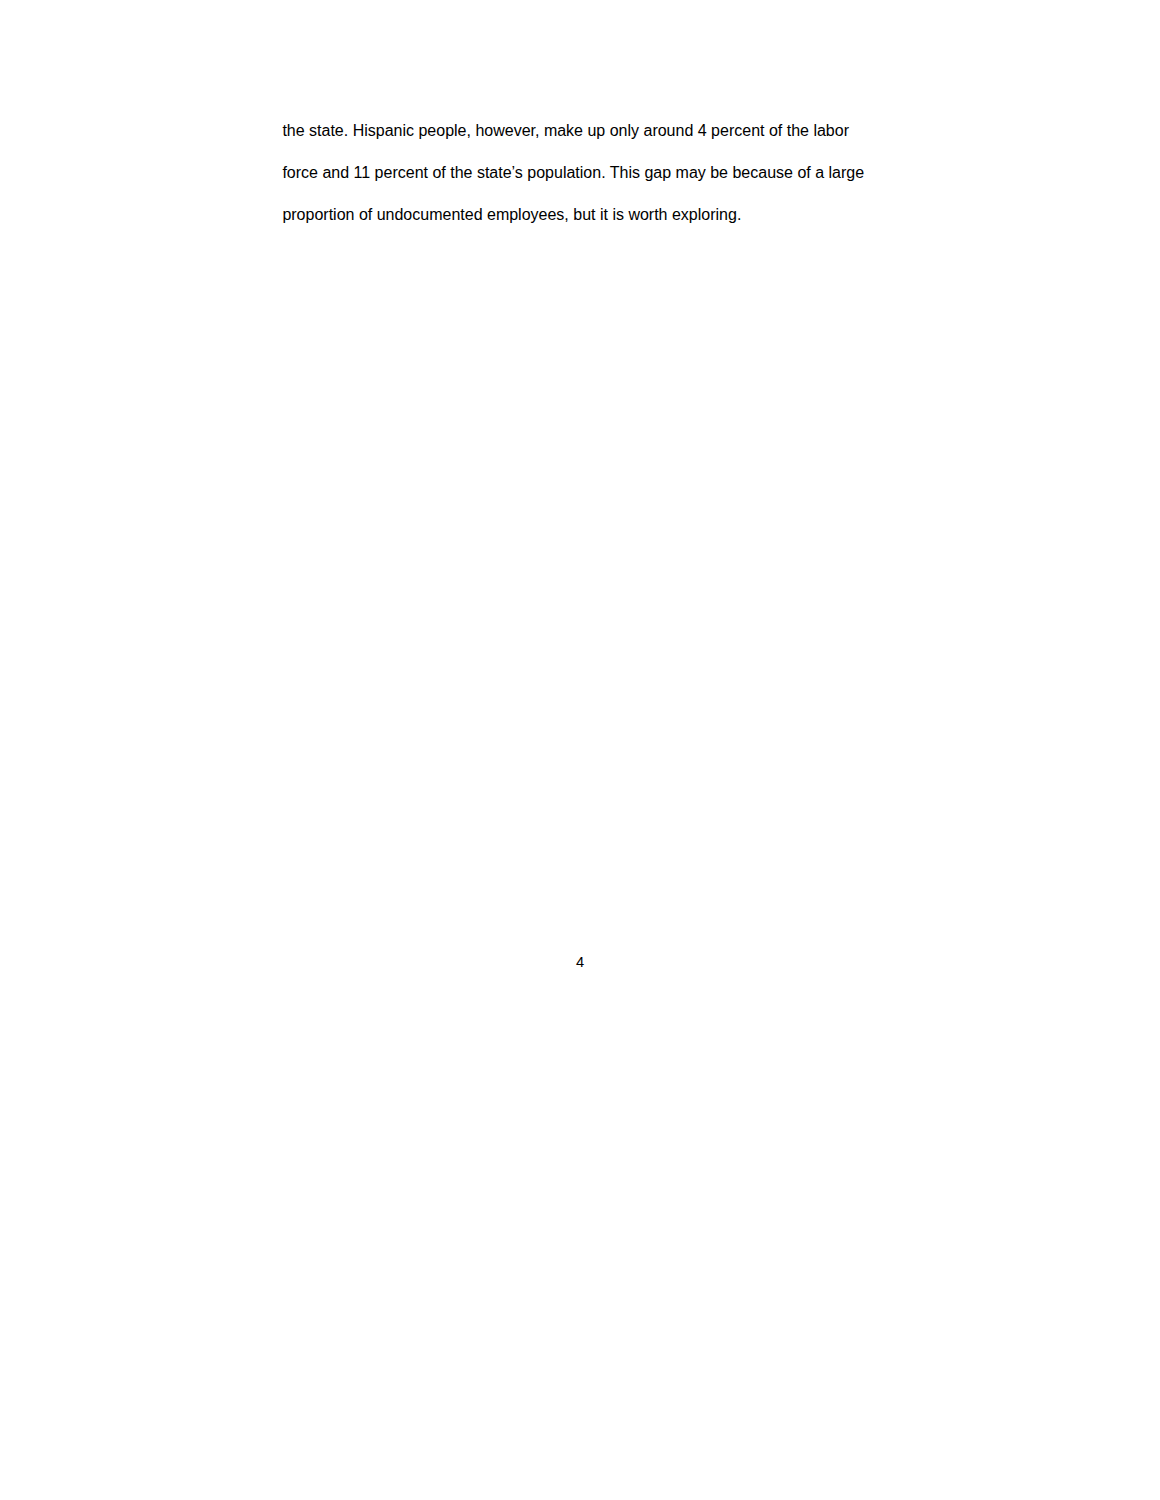the state. Hispanic people, however, make up only around 4 percent of the labor force and 11 percent of the state’s population. This gap may be because of a large proportion of undocumented employees, but it is worth exploring.
4